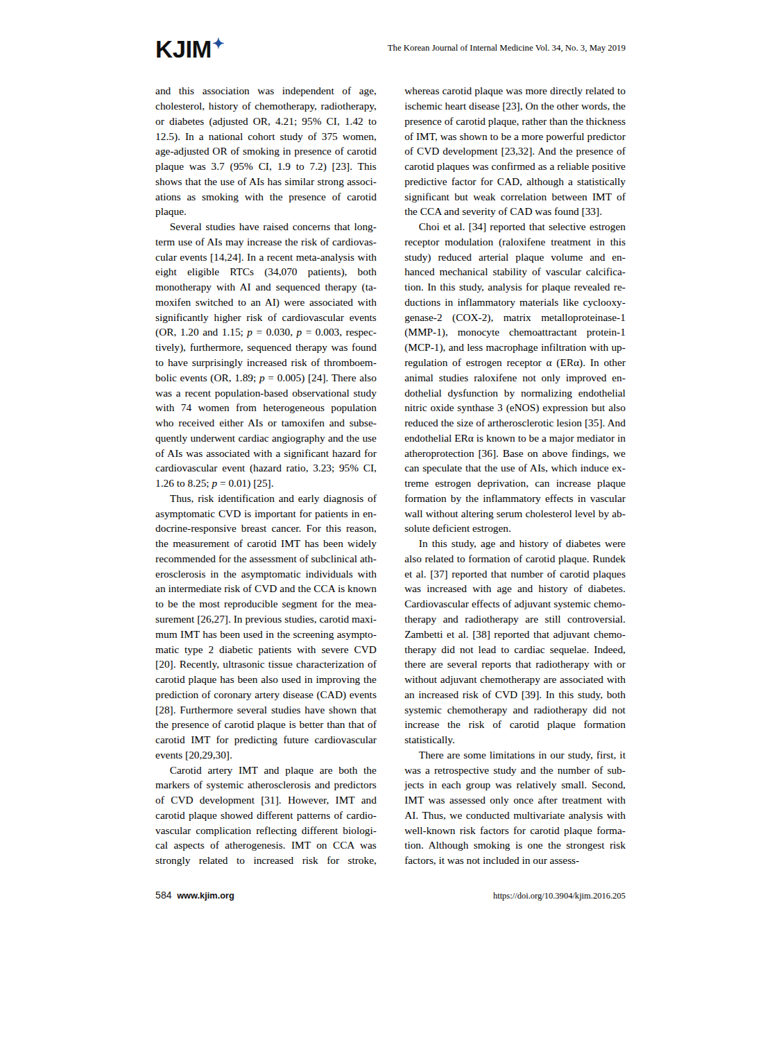KJIM✦
The Korean Journal of Internal Medicine Vol. 34, No. 3, May 2019
and this association was independent of age, cholesterol, history of chemotherapy, radiotherapy, or diabetes (adjusted OR, 4.21; 95% CI, 1.42 to 12.5). In a national cohort study of 375 women, age-adjusted OR of smoking in presence of carotid plaque was 3.7 (95% CI, 1.9 to 7.2) [23]. This shows that the use of AIs has similar strong associations as smoking with the presence of carotid plaque.
Several studies have raised concerns that long-term use of AIs may increase the risk of cardiovascular events [14,24]. In a recent meta-analysis with eight eligible RTCs (34,070 patients), both monotherapy with AI and sequenced therapy (tamoxifen switched to an AI) were associated with significantly higher risk of cardiovascular events (OR, 1.20 and 1.15; p = 0.030, p = 0.003, respectively), furthermore, sequenced therapy was found to have surprisingly increased risk of thromboembolic events (OR, 1.89; p = 0.005) [24]. There also was a recent population-based observational study with 74 women from heterogeneous population who received either AIs or tamoxifen and subsequently underwent cardiac angiography and the use of AIs was associated with a significant hazard for cardiovascular event (hazard ratio, 3.23; 95% CI, 1.26 to 8.25; p = 0.01) [25].
Thus, risk identification and early diagnosis of asymptomatic CVD is important for patients in endocrine-responsive breast cancer. For this reason, the measurement of carotid IMT has been widely recommended for the assessment of subclinical atherosclerosis in the asymptomatic individuals with an intermediate risk of CVD and the CCA is known to be the most reproducible segment for the measurement [26,27]. In previous studies, carotid maximum IMT has been used in the screening asymptomatic type 2 diabetic patients with severe CVD [20]. Recently, ultrasonic tissue characterization of carotid plaque has been also used in improving the prediction of coronary artery disease (CAD) events [28]. Furthermore several studies have shown that the presence of carotid plaque is better than that of carotid IMT for predicting future cardiovascular events [20,29,30].
Carotid artery IMT and plaque are both the markers of systemic atherosclerosis and predictors of CVD development [31]. However, IMT and carotid plaque showed different patterns of cardiovascular complication reflecting different biological aspects of atherogenesis. IMT on CCA was strongly related to increased risk for stroke, whereas carotid plaque was more directly related to ischemic heart disease [23], On the other words, the presence of carotid plaque, rather than the thickness of IMT, was shown to be a more powerful predictor of CVD development [23,32]. And the presence of carotid plaques was confirmed as a reliable positive predictive factor for CAD, although a statistically significant but weak correlation between IMT of the CCA and severity of CAD was found [33].
Choi et al. [34] reported that selective estrogen receptor modulation (raloxifene treatment in this study) reduced arterial plaque volume and enhanced mechanical stability of vascular calcification. In this study, analysis for plaque revealed reductions in inflammatory materials like cyclooxygenase-2 (COX-2), matrix metalloproteinase-1 (MMP-1), monocyte chemoattractant protein-1 (MCP-1), and less macrophage infiltration with upregulation of estrogen receptor α (ERα). In other animal studies raloxifene not only improved endothelial dysfunction by normalizing endothelial nitric oxide synthase 3 (eNOS) expression but also reduced the size of artherosclerotic lesion [35]. And endothelial ERα is known to be a major mediator in atheroprotection [36]. Base on above findings, we can speculate that the use of AIs, which induce extreme estrogen deprivation, can increase plaque formation by the inflammatory effects in vascular wall without altering serum cholesterol level by absolute deficient estrogen.
In this study, age and history of diabetes were also related to formation of carotid plaque. Rundek et al. [37] reported that number of carotid plaques was increased with age and history of diabetes. Cardiovascular effects of adjuvant systemic chemotherapy and radiotherapy are still controversial. Zambetti et al. [38] reported that adjuvant chemotherapy did not lead to cardiac sequelae. Indeed, there are several reports that radiotherapy with or without adjuvant chemotherapy are associated with an increased risk of CVD [39]. In this study, both systemic chemotherapy and radiotherapy did not increase the risk of carotid plaque formation statistically.
There are some limitations in our study, first, it was a retrospective study and the number of subjects in each group was relatively small. Second, IMT was assessed only once after treatment with AI. Thus, we conducted multivariate analysis with well-known risk factors for carotid plaque formation. Although smoking is one the strongest risk factors, it was not included in our assess-
584 www.kjim.org
https://doi.org/10.3904/kjim.2016.205